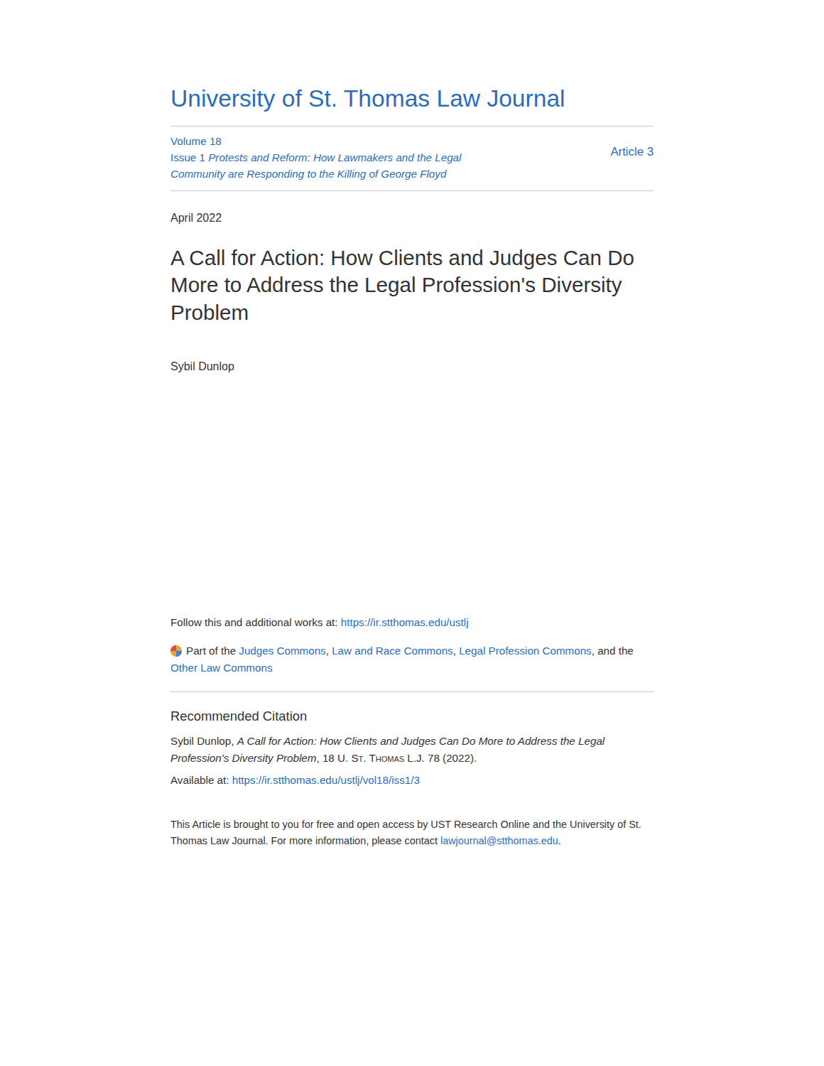University of St. Thomas Law Journal
Volume 18
Issue 1 Protests and Reform: How Lawmakers and the Legal Community are Responding to the Killing of George Floyd
Article 3
April 2022
A Call for Action: How Clients and Judges Can Do More to Address the Legal Profession's Diversity Problem
Sybil Dunlop
Follow this and additional works at: https://ir.stthomas.edu/ustlj
Part of the Judges Commons, Law and Race Commons, Legal Profession Commons, and the Other Law Commons
Recommended Citation
Sybil Dunlop, A Call for Action: How Clients and Judges Can Do More to Address the Legal Profession's Diversity Problem, 18 U. St. Thomas L.J. 78 (2022).
Available at: https://ir.stthomas.edu/ustlj/vol18/iss1/3
This Article is brought to you for free and open access by UST Research Online and the University of St. Thomas Law Journal. For more information, please contact lawjournal@stthomas.edu.